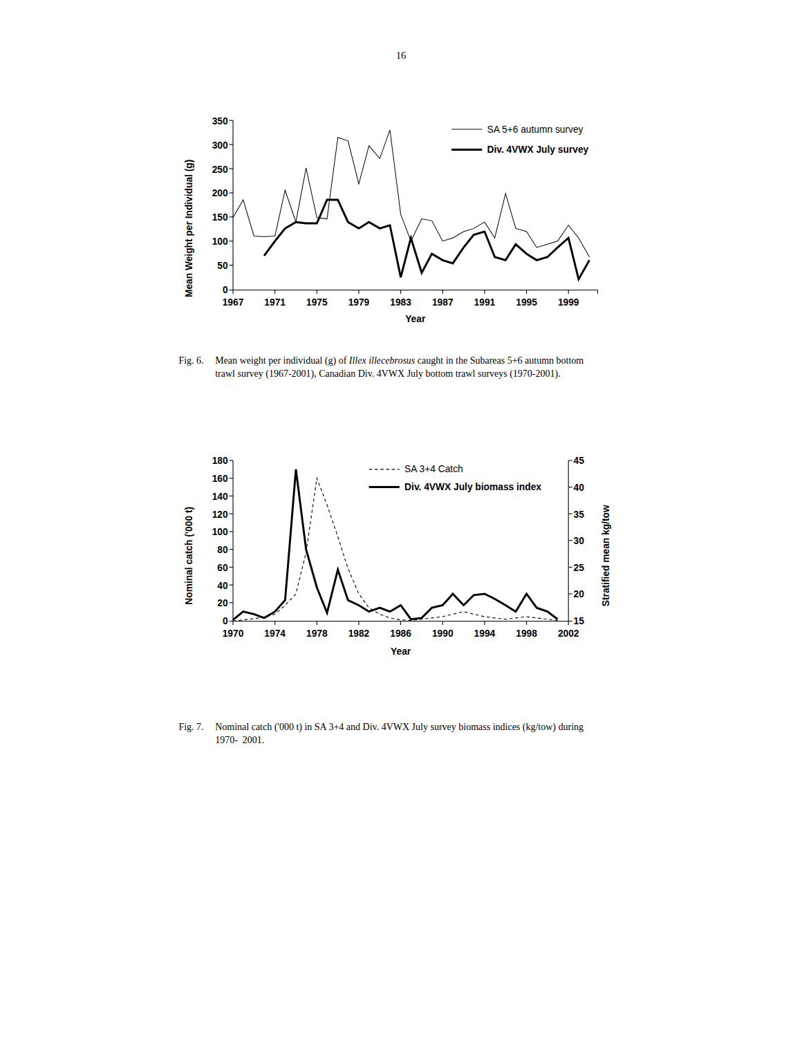16
Mean Weight per Individual (g) 350 300 250 200 150 100 50 0 1967 1971 1975 1979 1983 1987 1991 1995 1999 Year SA 5+6 autumn survey Div. 4VWX July survey
Fig. 6. Mean weight per individual (g) of Illex illecebrosus caught in the Subareas 5+6 autumn bottom trawl survey (1967-2001), Canadian Div. 4VWX July bottom trawl surveys (1970-2001).
Nominal catch ('000 t) Stratified mean kg/tow 180 160 140 120 100 80 60 40 20 0 45 40 35 30 25 20 15 1970 1974 1978 1982 1986 1990 1994 1998 2002 Year SA 3+4 Catch Div. 4VWX July biomass index
Fig. 7. Nominal catch ('000 t) in SA 3+4 and Div. 4VWX July survey biomass indices (kg/tow) during 1970- 2001.